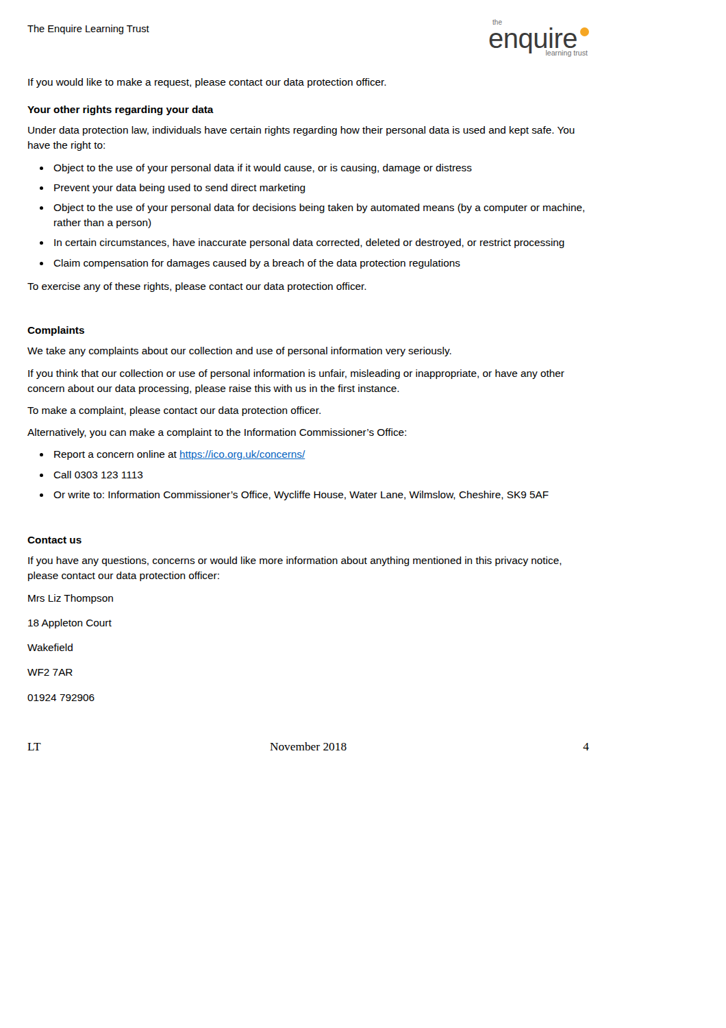The Enquire Learning Trust
the enquire learning trust
If you would like to make a request, please contact our data protection officer.
Your other rights regarding your data
Under data protection law, individuals have certain rights regarding how their personal data is used and kept safe. You have the right to:
Object to the use of your personal data if it would cause, or is causing, damage or distress
Prevent your data being used to send direct marketing
Object to the use of your personal data for decisions being taken by automated means (by a computer or machine, rather than a person)
In certain circumstances, have inaccurate personal data corrected, deleted or destroyed, or restrict processing
Claim compensation for damages caused by a breach of the data protection regulations
To exercise any of these rights, please contact our data protection officer.
Complaints
We take any complaints about our collection and use of personal information very seriously.
If you think that our collection or use of personal information is unfair, misleading or inappropriate, or have any other concern about our data processing, please raise this with us in the first instance.
To make a complaint, please contact our data protection officer.
Alternatively, you can make a complaint to the Information Commissioner’s Office:
Report a concern online at https://ico.org.uk/concerns/
Call 0303 123 1113
Or write to: Information Commissioner’s Office, Wycliffe House, Water Lane, Wilmslow, Cheshire, SK9 5AF
Contact us
If you have any questions, concerns or would like more information about anything mentioned in this privacy notice, please contact our data protection officer:
Mrs Liz Thompson
18 Appleton Court
Wakefield
WF2 7AR
01924 792906
LT
November 2018
4